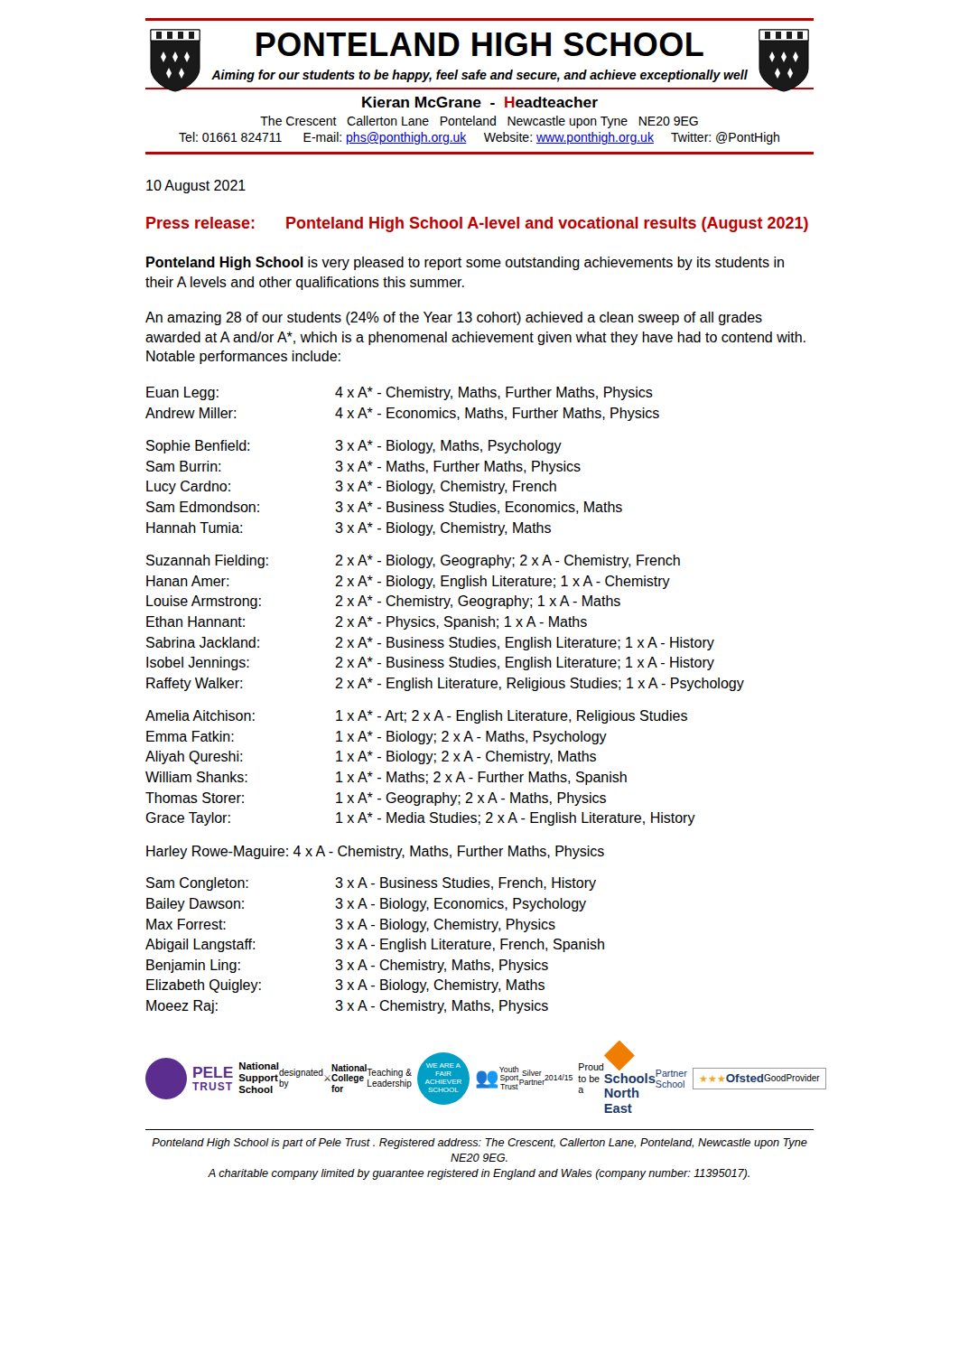PONTELAND HIGH SCHOOL
Aiming for our students to be happy, feel safe and secure, and achieve exceptionally well
Kieran McGrane - Headteacher
The Crescent Callerton Lane Ponteland Newcastle upon Tyne NE20 9EG
Tel: 01661 824711 E-mail: phs@ponthigh.org.uk Website: www.ponthigh.org.uk Twitter: @PontHigh
10 August 2021
Press release: Ponteland High School A-level and vocational results (August 2021)
Ponteland High School is very pleased to report some outstanding achievements by its students in their A levels and other qualifications this summer.
An amazing 28 of our students (24% of the Year 13 cohort) achieved a clean sweep of all grades awarded at A and/or A*, which is a phenomenal achievement given what they have had to contend with. Notable performances include:
| Euan Legg: | 4 x A* - Chemistry, Maths, Further Maths, Physics |
| Andrew Miller: | 4 x A* - Economics, Maths, Further Maths, Physics |
| Sophie Benfield: | 3 x A* - Biology, Maths, Psychology |
| Sam Burrin: | 3 x A* - Maths, Further Maths, Physics |
| Lucy Cardno: | 3 x A* - Biology, Chemistry, French |
| Sam Edmondson: | 3 x A* - Business Studies, Economics, Maths |
| Hannah Tumia: | 3 x A* - Biology, Chemistry, Maths |
| Suzannah Fielding: | 2 x A* - Biology, Geography; 2 x A - Chemistry, French |
| Hanan Amer: | 2 x A* - Biology, English Literature; 1 x A - Chemistry |
| Louise Armstrong: | 2 x A* - Chemistry, Geography; 1 x A - Maths |
| Ethan Hannant: | 2 x A* - Physics, Spanish; 1 x A - Maths |
| Sabrina Jackland: | 2 x A* - Business Studies, English Literature; 1 x A - History |
| Isobel Jennings: | 2 x A* - Business Studies, English Literature; 1 x A - History |
| Raffety Walker: | 2 x A* - English Literature, Religious Studies; 1 x A - Psychology |
| Amelia Aitchison: | 1 x A* - Art; 2 x A - English Literature, Religious Studies |
| Emma Fatkin: | 1 x A* - Biology; 2 x A - Maths, Psychology |
| Aliyah Qureshi: | 1 x A* - Biology; 2 x A - Chemistry, Maths |
| William Shanks: | 1 x A* - Maths; 2 x A - Further Maths, Spanish |
| Thomas Storer: | 1 x A* - Geography; 2 x A - Maths, Physics |
| Grace Taylor: | 1 x A* - Media Studies; 2 x A - English Literature, History |
Harley Rowe-Maguire: 4 x A - Chemistry, Maths, Further Maths, Physics
| Sam Congleton: | 3 x A - Business Studies, French, History |
| Bailey Dawson: | 3 x A - Biology, Economics, Psychology |
| Max Forrest: | 3 x A - Biology, Chemistry, Physics |
| Abigail Langstaff: | 3 x A - English Literature, French, Spanish |
| Benjamin Ling: | 3 x A - Chemistry, Maths, Physics |
| Elizabeth Quigley: | 3 x A - Biology, Chemistry, Maths |
| Moeez Raj: | 3 x A - Chemistry, Maths, Physics |
PELETRUST
National Support School
designated by
⚔
National College for
Teaching & Leadership
WE ARE A
FAIR
ACHIEVER
SCHOOL
👥
Youth Sport Trust
Silver Partner
2014/15
Proud to be a
Schools North East
Partner School
★★★
Ofsted
Good
Provider
Ponteland High School is part of Pele Trust . Registered address: The Crescent, Callerton Lane, Ponteland, Newcastle upon Tyne NE20 9EG.
A charitable company limited by guarantee registered in England and Wales (company number: 11395017).